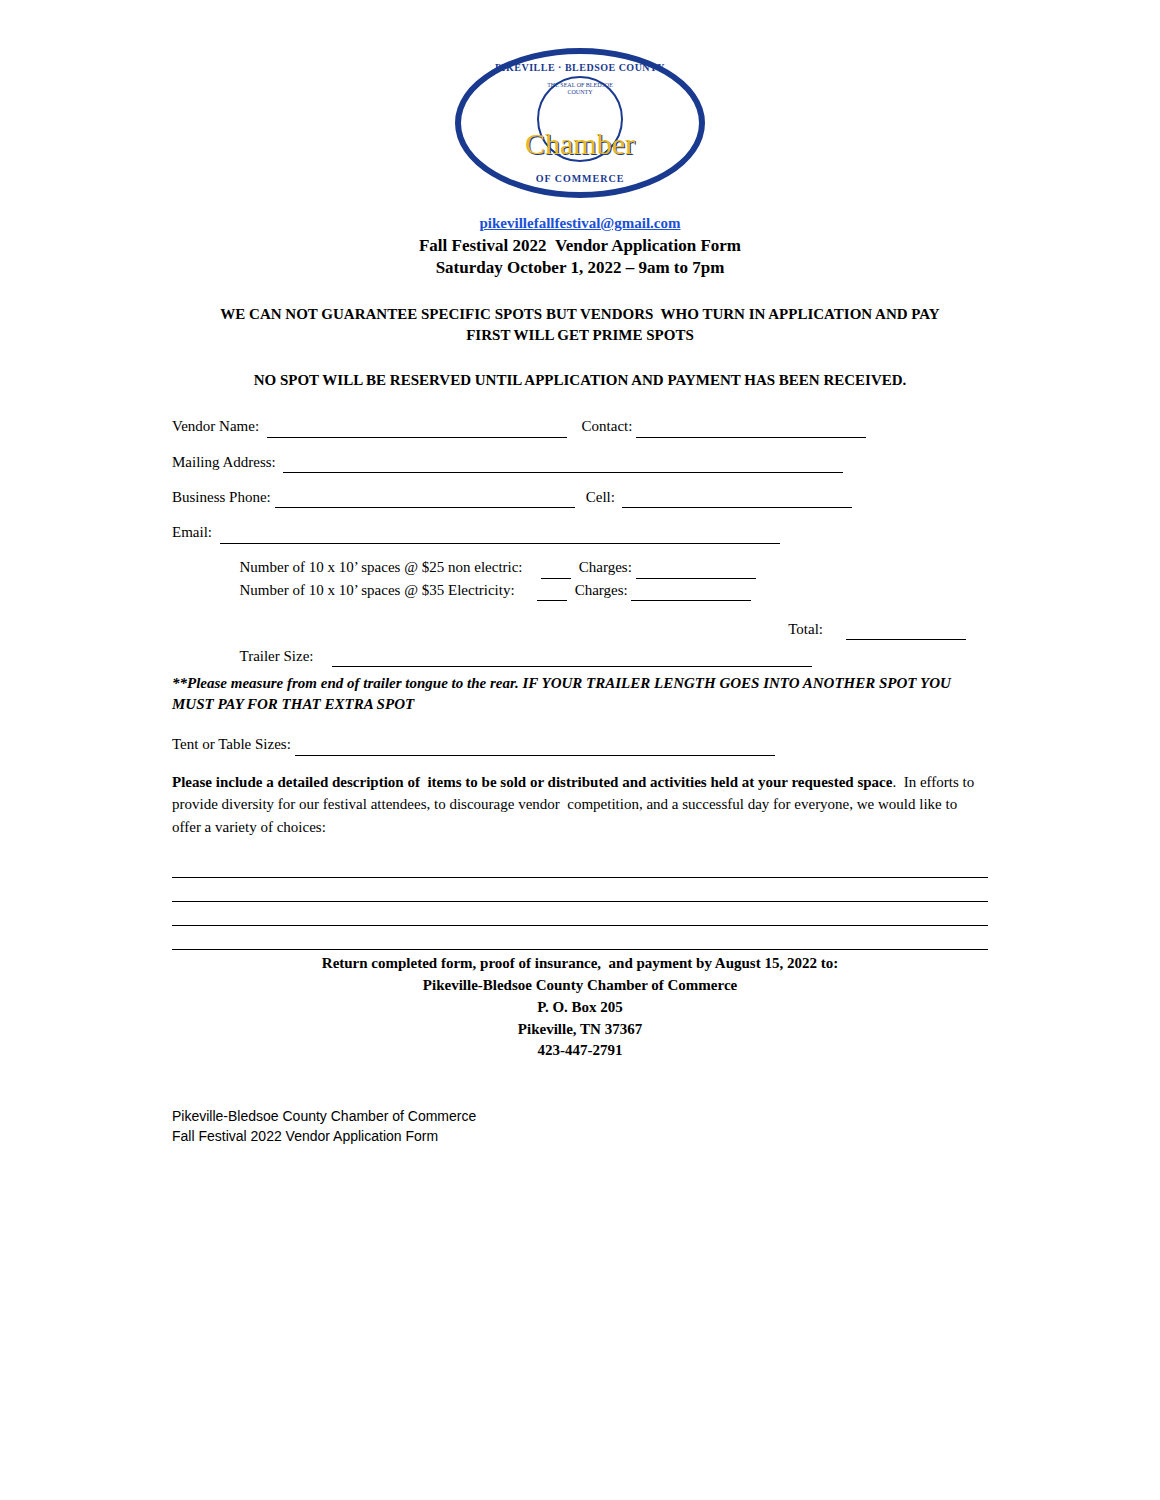PIKEVILLE · BLEDSOE COUNTY
THE SEAL OF BLEDSOE COUNTY
Chamber
OF COMMERCE
pikevillefallfestival@gmail.com
Fall Festival 2022 Vendor Application Form
Saturday October 1, 2022 – 9am to 7pm
WE CAN NOT GUARANTEE SPECIFIC SPOTS BUT VENDORS WHO TURN IN APPLICATION AND PAY FIRST WILL GET PRIME SPOTS
NO SPOT WILL BE RESERVED UNTIL APPLICATION AND PAYMENT HAS BEEN RECEIVED.
Vendor Name: Contact:
Mailing Address:
Business Phone: Cell:
Email:
Number of 10 x 10’ spaces @ $25 non electric: Charges:
Number of 10 x 10’ spaces @ $35 Electricity: Charges:
Total:
Trailer Size:
**Please measure from end of trailer tongue to the rear. IF YOUR TRAILER LENGTH GOES INTO ANOTHER SPOT YOU MUST PAY FOR THAT EXTRA SPOT
Tent or Table Sizes:
Please include a detailed description of items to be sold or distributed and activities held at your requested space. In efforts to provide diversity for our festival attendees, to discourage vendor competition, and a successful day for everyone, we would like to offer a variety of choices:
Return completed form, proof of insurance, and payment by August 15, 2022 to:
Pikeville-Bledsoe County Chamber of Commerce
P. O. Box 205
Pikeville, TN 37367
423-447-2791
Pikeville-Bledsoe County Chamber of Commerce
Fall Festival 2022 Vendor Application Form